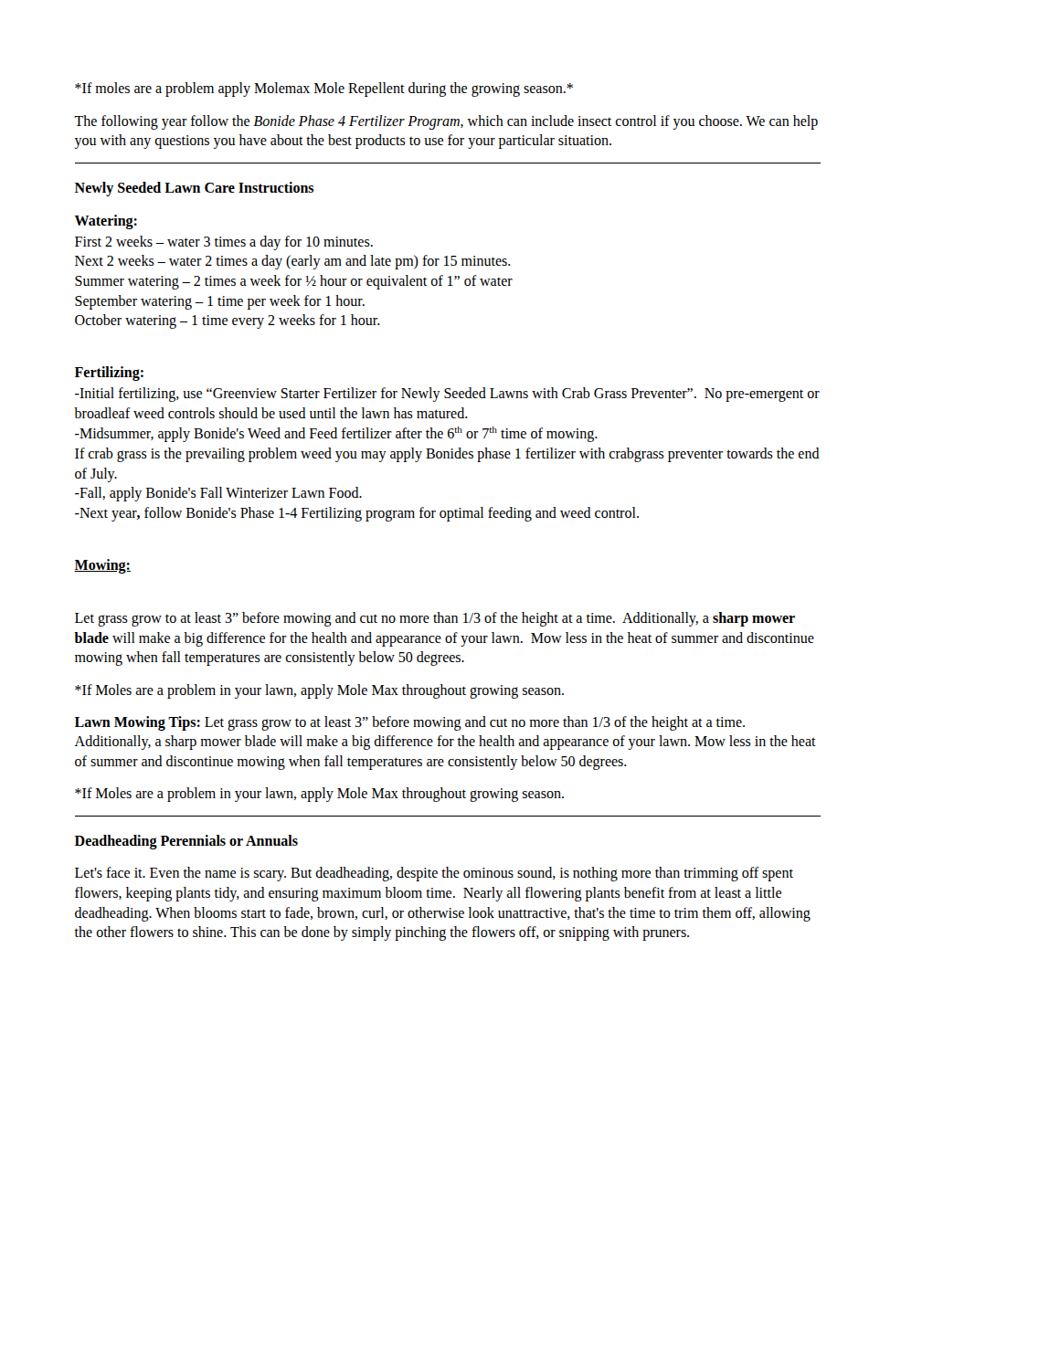*If moles are a problem apply Molemax Mole Repellent during the growing season.*
The following year follow the Bonide Phase 4 Fertilizer Program, which can include insect control if you choose. We can help you with any questions you have about the best products to use for your particular situation.
Newly Seeded Lawn Care Instructions
Watering:
First 2 weeks – water 3 times a day for 10 minutes.
Next 2 weeks – water 2 times a day (early am and late pm) for 15 minutes.
Summer watering – 2 times a week for ½ hour or equivalent of 1” of water
September watering – 1 time per week for 1 hour.
October watering – 1 time every 2 weeks for 1 hour.
Fertilizing:
-Initial fertilizing, use “Greenview Starter Fertilizer for Newly Seeded Lawns with Crab Grass Preventer”. No pre-emergent or broadleaf weed controls should be used until the lawn has matured.
-Midsummer, apply Bonide's Weed and Feed fertilizer after the 6th or 7th time of mowing.
If crab grass is the prevailing problem weed you may apply Bonides phase 1 fertilizer with crabgrass preventer towards the end of July.
-Fall, apply Bonide's Fall Winterizer Lawn Food.
-Next year, follow Bonide's Phase 1-4 Fertilizing program for optimal feeding and weed control.
Mowing:
Let grass grow to at least 3” before mowing and cut no more than 1/3 of the height at a time. Additionally, a sharp mower blade will make a big difference for the health and appearance of your lawn. Mow less in the heat of summer and discontinue mowing when fall temperatures are consistently below 50 degrees.
*If Moles are a problem in your lawn, apply Mole Max throughout growing season.
Lawn Mowing Tips: Let grass grow to at least 3” before mowing and cut no more than 1/3 of the height at a time. Additionally, a sharp mower blade will make a big difference for the health and appearance of your lawn. Mow less in the heat of summer and discontinue mowing when fall temperatures are consistently below 50 degrees.
*If Moles are a problem in your lawn, apply Mole Max throughout growing season.
Deadheading Perennials or Annuals
Let's face it. Even the name is scary. But deadheading, despite the ominous sound, is nothing more than trimming off spent flowers, keeping plants tidy, and ensuring maximum bloom time. Nearly all flowering plants benefit from at least a little deadheading. When blooms start to fade, brown, curl, or otherwise look unattractive, that's the time to trim them off, allowing the other flowers to shine. This can be done by simply pinching the flowers off, or snipping with pruners.